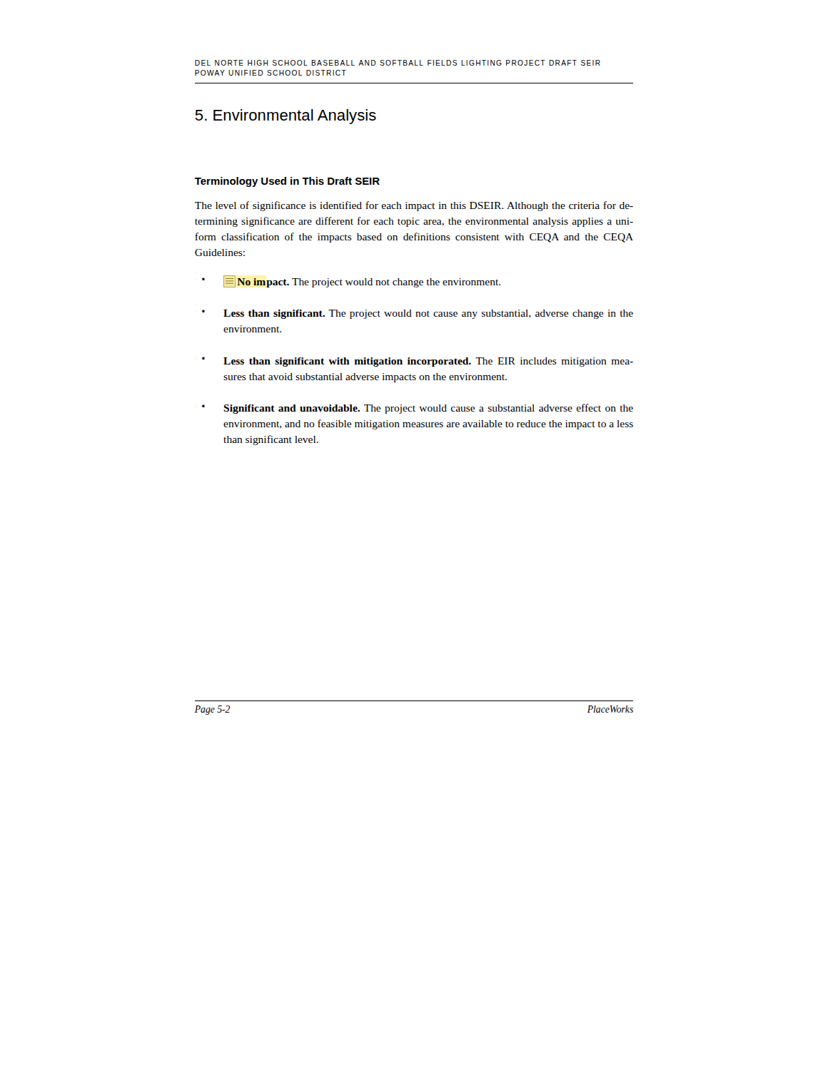DEL NORTE HIGH SCHOOL BASEBALL AND SOFTBALL FIELDS LIGHTING PROJECT DRAFT SEIR
POWAY UNIFIED SCHOOL DISTRICT
5. Environmental Analysis
Terminology Used in This Draft SEIR
The level of significance is identified for each impact in this DSEIR. Although the criteria for determining significance are different for each topic area, the environmental analysis applies a uniform classification of the impacts based on definitions consistent with CEQA and the CEQA Guidelines:
No impact. The project would not change the environment.
Less than significant. The project would not cause any substantial, adverse change in the environment.
Less than significant with mitigation incorporated. The EIR includes mitigation measures that avoid substantial adverse impacts on the environment.
Significant and unavoidable. The project would cause a substantial adverse effect on the environment, and no feasible mitigation measures are available to reduce the impact to a less than significant level.
Page 5-2 PlaceWorks